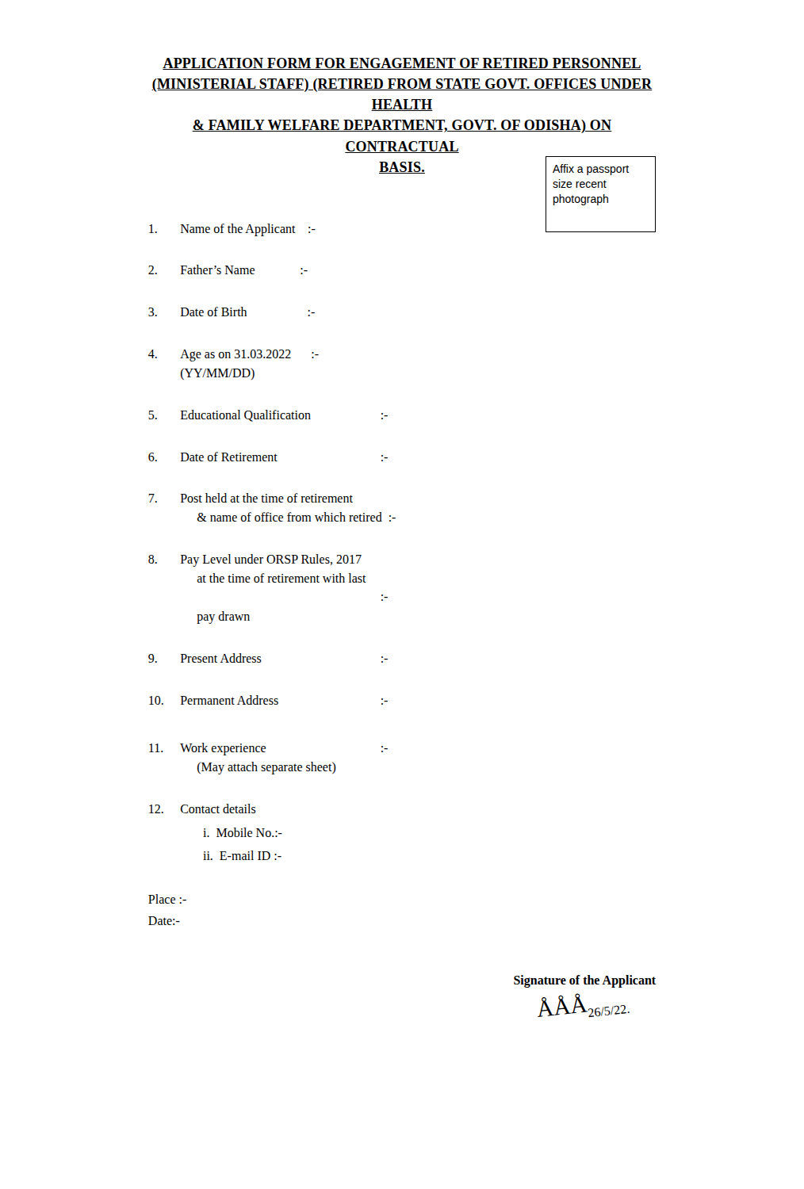APPLICATION FORM FOR ENGAGEMENT OF RETIRED PERSONNEL
(MINISTERIAL STAFF) (RETIRED FROM STATE GOVT. OFFICES UNDER HEALTH
& FAMILY WELFARE DEPARTMENT, GOVT. OF ODISHA) ON CONTRACTUAL
BASIS.
Affix a passport size recent photograph
1. Name of the Applicant :-
2. Father’s Name :-
3. Date of Birth :-
4. Age as on 31.03.2022 :-
(YY/MM/DD)
5. Educational Qualification :-
6. Date of Retirement :-
7. Post held at the time of retirement
& name of office from which retired :-
8. Pay Level under ORSP Rules, 2017
at the time of retirement with last
pay drawn :-
9. Present Address :-
10. Permanent Address :-
11. Work experience :-
(May attach separate sheet)
12. Contact details
i. Mobile No.:-
ii. E-mail ID :-
Place :-
Date:-
Signature of the Applicant ÅÅÅ26/5/22.